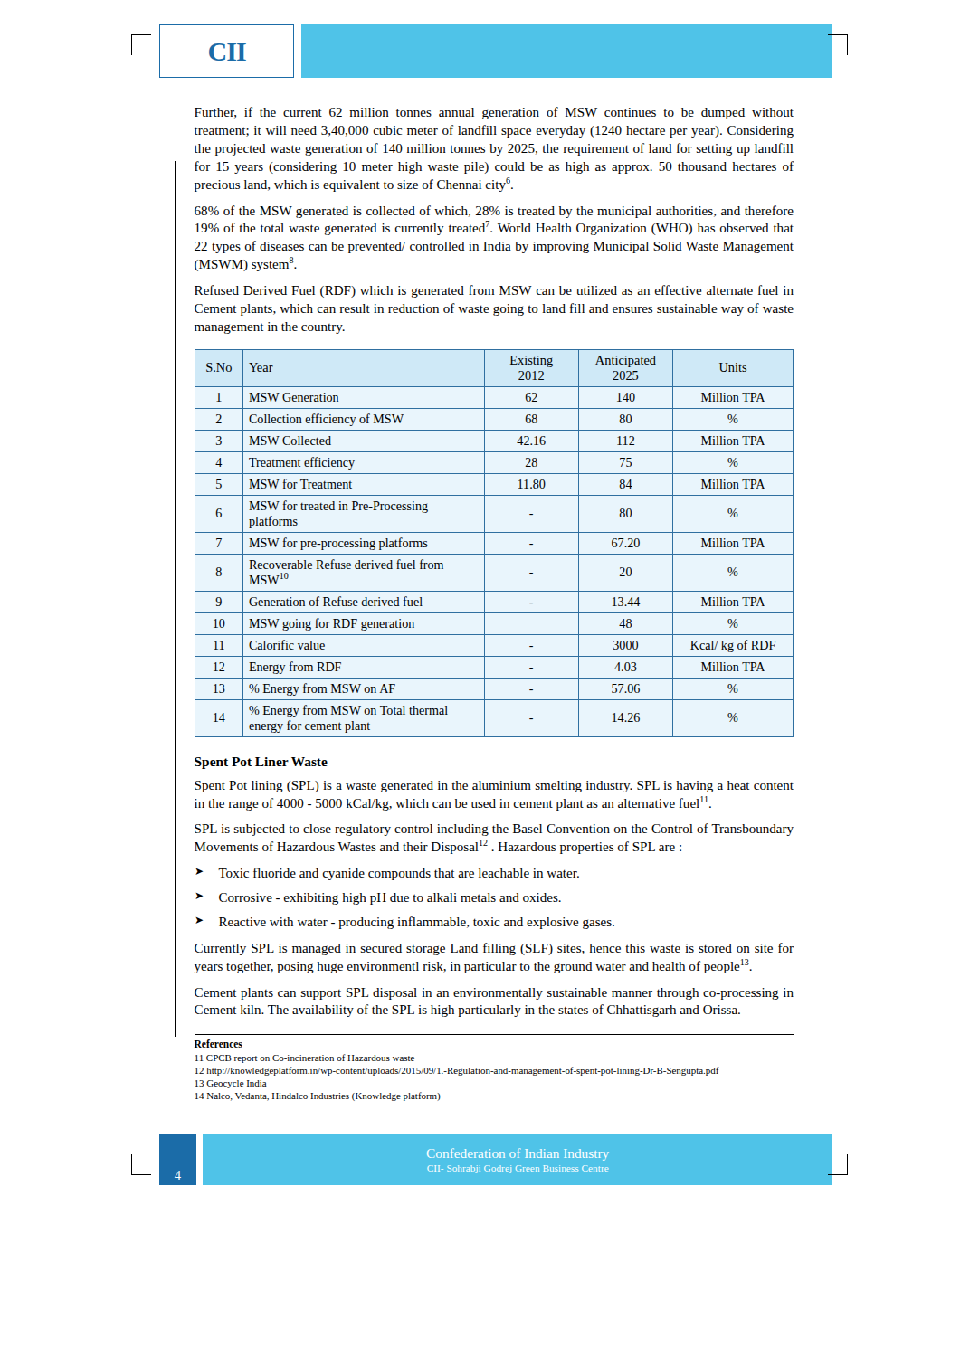CII
Further, if the current 62 million tonnes annual generation of MSW continues to be dumped without treatment; it will need 3,40,000 cubic meter of landfill space everyday (1240 hectare per year). Considering the projected waste generation of 140 million tonnes by 2025, the requirement of land for setting up landfill for 15 years (considering 10 meter high waste pile) could be as high as approx. 50 thousand hectares of precious land, which is equivalent to size of Chennai city6.
68% of the MSW generated is collected of which, 28% is treated by the municipal authorities, and therefore 19% of the total waste generated is currently treated7. World Health Organization (WHO) has observed that 22 types of diseases can be prevented/ controlled in India by improving Municipal Solid Waste Management (MSWM) system8.
Refused Derived Fuel (RDF) which is generated from MSW can be utilized as an effective alternate fuel in Cement plants, which can result in reduction of waste going to land fill and ensures sustainable way of waste management in the country.
| S.No | Year | Existing 2012 | Anticipated 2025 | Units |
| --- | --- | --- | --- | --- |
| 1 | MSW Generation | 62 | 140 | Million TPA |
| 2 | Collection efficiency of MSW | 68 | 80 | % |
| 3 | MSW Collected | 42.16 | 112 | Million TPA |
| 4 | Treatment efficiency | 28 | 75 | % |
| 5 | MSW for Treatment | 11.80 | 84 | Million TPA |
| 6 | MSW for treated in Pre-Processing platforms | - | 80 | % |
| 7 | MSW for pre-processing platforms | - | 67.20 | Million TPA |
| 8 | Recoverable Refuse derived fuel from MSW 10 | - | 20 | % |
| 9 | Generation of Refuse derived fuel | - | 13.44 | Million TPA |
| 10 | MSW going for RDF generation | | 48 | % |
| 11 | Calorific value | - | 3000 | Kcal/ kg of RDF |
| 12 | Energy from RDF | - | 4.03 | Million TPA |
| 13 | % Energy from MSW on AF | - | 57.06 | % |
| 14 | % Energy from MSW on Total thermal energy for cement plant | - | 14.26 | % |
Spent Pot Liner Waste
Spent Pot lining (SPL) is a waste generated in the aluminium smelting industry. SPL is having a heat content in the range of 4000 - 5000 kCal/kg, which can be used in cement plant as an alternative fuel11.
SPL is subjected to close regulatory control including the Basel Convention on the Control of Transboundary Movements of Hazardous Wastes and their Disposal12 . Hazardous properties of SPL are :
Toxic fluoride and cyanide compounds that are leachable in water.
Corrosive - exhibiting high pH due to alkali metals and oxides.
Reactive with water - producing inflammable, toxic and explosive gases.
Currently SPL is managed in secured storage Land filling (SLF) sites, hence this waste is stored on site for years together, posing huge environmentl risk, in particular to the ground water and health of people13.
Cement plants can support SPL disposal in an environmentally sustainable manner through co-processing in Cement kiln. The availability of the SPL is high particularly in the states of Chhattisgarh and Orissa.
References
11 CPCB report on Co-incineration of Hazardous waste
12 http://knowledgeplatform.in/wp-content/uploads/2015/09/1.-Regulation-and-management-of-spent-pot-lining-Dr-B-Sengupta.pdf
13 Geocycle India
14 Nalco, Vedanta, Hindalco Industries (Knowledge platform)
4
Confederation of Indian Industry
CII- Sohrabji Godrej Green Business Centre